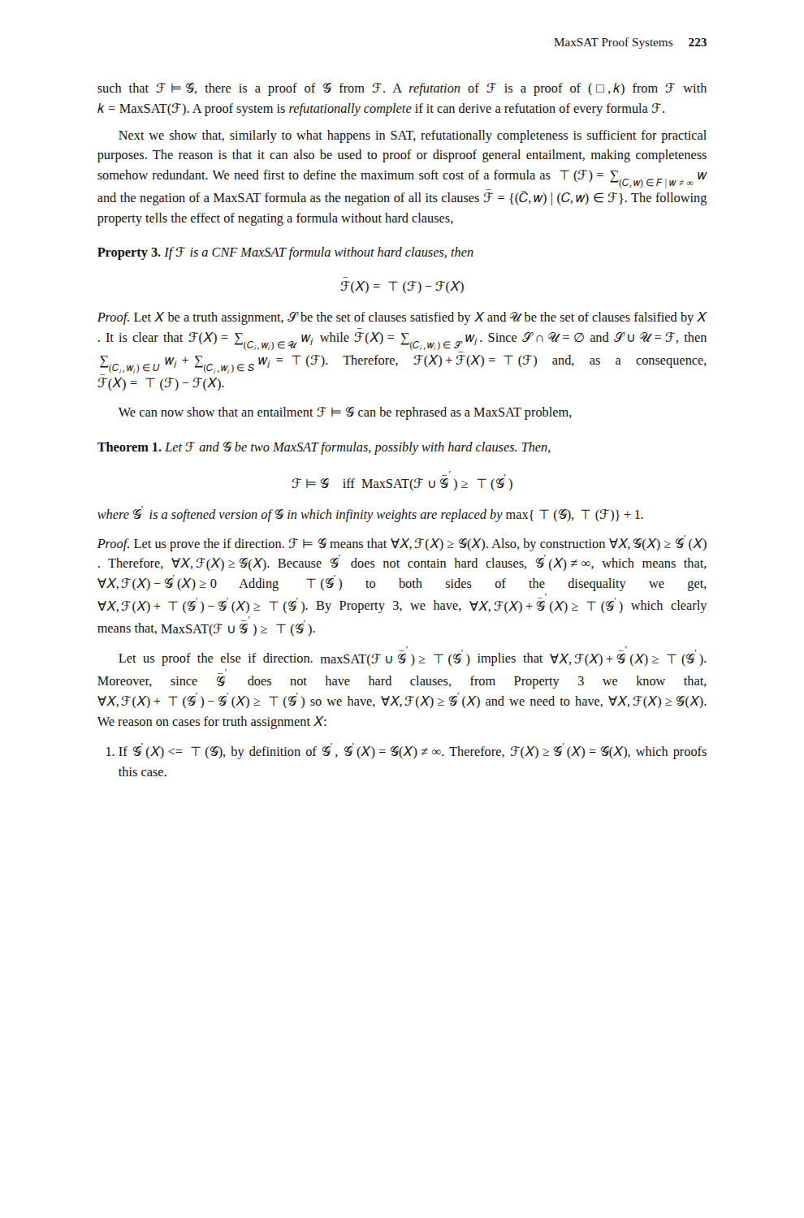MaxSAT Proof Systems 223
such that ℱ⊨𝒢, there is a proof of 𝒢 from ℱ. A refutation of ℱ is a proof of (□,k) from ℱ with k=MaxSAT(ℱ). A proof system is refutationally complete if it can derive a refutation of every formula ℱ.
Next we show that, similarly to what happens in SAT, refutationally completeness is sufficient for practical purposes. The reason is that it can also be used to proof or disproof general entailment, making completeness somehow redundant. We need first to define the maximum soft cost of a formula as ⊤(ℱ)=∑(C,w)∈F|w≠∞w and the negation of a MaxSAT formula as the negation of all its clauses ℱ¯={(C¯,w)|(C,w)∈ℱ}. The following property tells the effect of negating a formula without hard clauses,
Property 3. If ℱ is a CNF MaxSAT formula without hard clauses, then
ℱ¯(X)=⊤(ℱ)−ℱ(X)
Proof. Let X be a truth assignment, 𝒮 be the set of clauses satisfied by X and 𝒰 be the set of clauses falsified by X. It is clear that ℱ(X)=∑(Ci,wi)∈𝒰wi while ℱ¯(X)=∑(Ci,wi)∈𝒮wi. Since 𝒮∩𝒰=∅ and 𝒮∪𝒰=ℱ, then ∑(Ci,wi)∈Uwi+∑(Ci,wi)∈Swi=⊤(ℱ). Therefore, ℱ(X)+ℱ¯(X)=⊤(ℱ) and, as a consequence, ℱ¯(X)=⊤(ℱ)−ℱ(X).
We can now show that an entailment ℱ⊨𝒢 can be rephrased as a MaxSAT problem,
Theorem 1. Let ℱ and 𝒢 be two MaxSAT formulas, possibly with hard clauses. Then,
ℱ⊨𝒢iffMaxSAT(ℱ∪𝒢¯′)≥⊤(𝒢′)
where 𝒢′ is a softened version of 𝒢 in which infinity weights are replaced by max{⊤(𝒢),⊤(ℱ)}+1.
Proof. Let us prove the if direction. ℱ⊨𝒢 means that ∀X,ℱ(X)≥𝒢(X). Also, by construction ∀X,𝒢(X)≥𝒢′(X). Therefore, ∀X,ℱ(X)≥𝒢(X). Because 𝒢′ does not contain hard clauses, 𝒢′(X)≠∞, which means that, ∀X,ℱ(X)−𝒢′(X)≥0 Adding ⊤(𝒢′) to both sides of the disequality we get, ∀X,ℱ(X)+⊤(𝒢′)−𝒢′(X)≥⊤(𝒢′). By Property 3, we have, ∀X,ℱ(X)+𝒢¯′(X)≥⊤(𝒢′) which clearly means that, MaxSAT(ℱ∪𝒢¯′)≥⊤(𝒢′).
Let us proof the else if direction. maxSAT(ℱ∪𝒢¯′)≥⊤(𝒢′) implies that ∀X,ℱ(X)+𝒢¯′(X)≥⊤(𝒢′). Moreover, since 𝒢¯′ does not have hard clauses, from Property 3 we know that, ∀X,ℱ(X)+⊤(𝒢′)−𝒢′(X)≥⊤(𝒢′) so we have, ∀X,ℱ(X)≥𝒢′(X) and we need to have, ∀X,ℱ(X)≥𝒢(X). We reason on cases for truth assignment X:
If 𝒢′(X)<=⊤(𝒢), by definition of 𝒢′, 𝒢′(X)=𝒢(X)≠∞. Therefore, ℱ(X)≥𝒢′(X)=𝒢(X), which proofs this case.